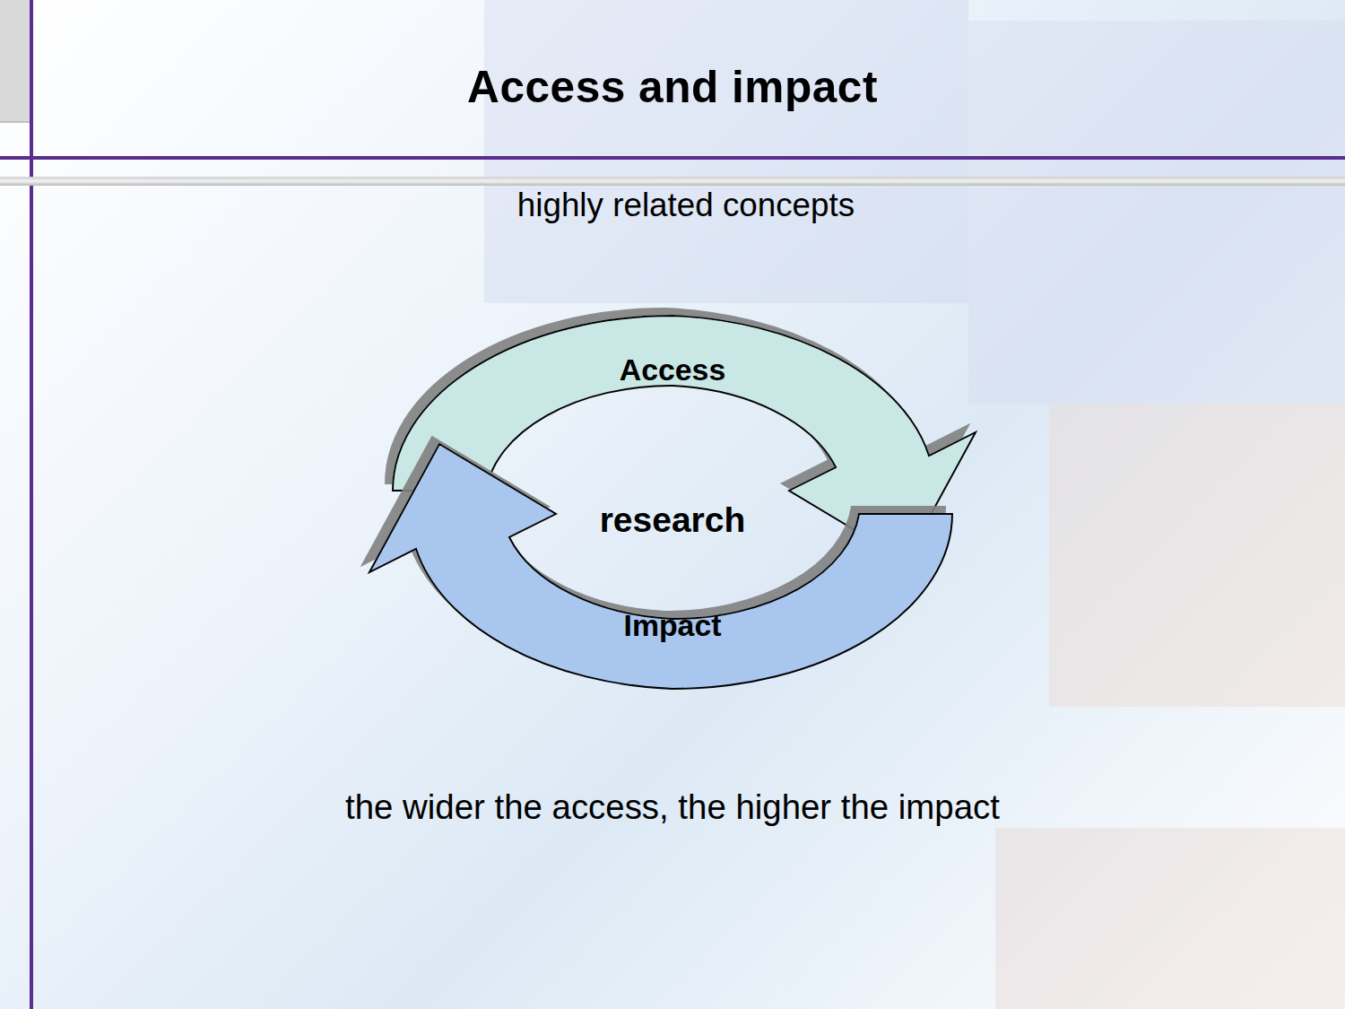Access and impact
highly related concepts
Access research Impact
the wider the access, the higher the impact